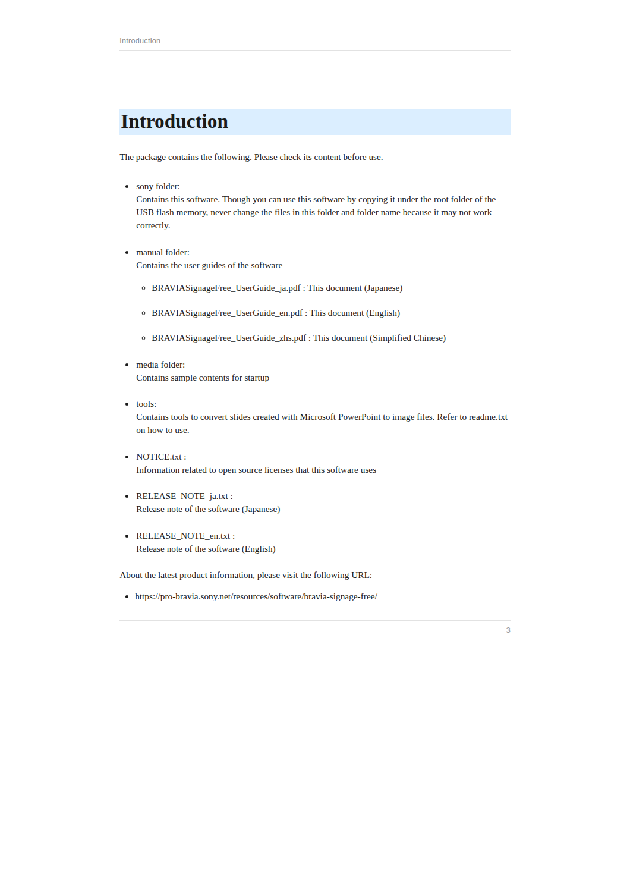Introduction
Introduction
The package contains the following. Please check its content before use.
sony folder: Contains this software. Though you can use this software by copying it under the root folder of the USB flash memory, never change the files in this folder and folder name because it may not work correctly.
manual folder: Contains the user guides of the software
BRAVIASignageFree_UserGuide_ja.pdf : This document (Japanese)
BRAVIASignageFree_UserGuide_en.pdf : This document (English)
BRAVIASignageFree_UserGuide_zhs.pdf : This document (Simplified Chinese)
media folder: Contains sample contents for startup
tools: Contains tools to convert slides created with Microsoft PowerPoint to image files. Refer to readme.txt on how to use.
NOTICE.txt : Information related to open source licenses that this software uses
RELEASE_NOTE_ja.txt : Release note of the software (Japanese)
RELEASE_NOTE_en.txt : Release note of the software (English)
About the latest product information, please visit the following URL:
https://pro-bravia.sony.net/resources/software/bravia-signage-free/
3